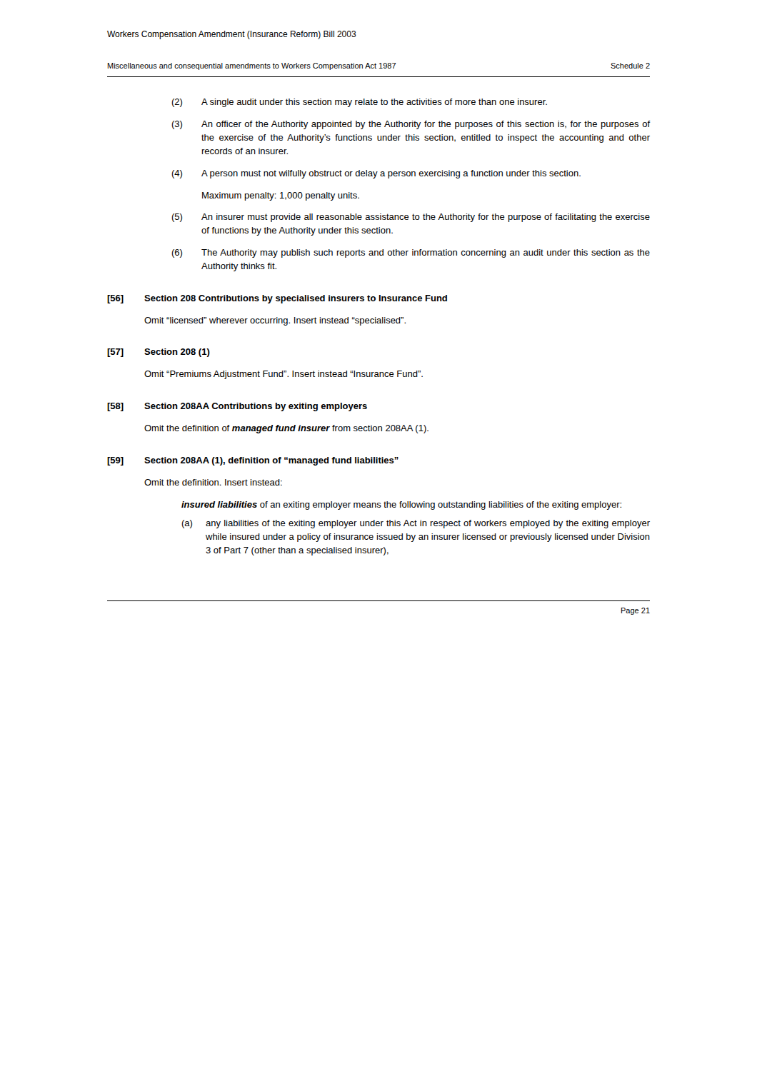Workers Compensation Amendment (Insurance Reform) Bill 2003
Miscellaneous and consequential amendments to Workers Compensation Act 1987
Schedule 2
(2)
A single audit under this section may relate to the activities of more than one insurer.
(3)
An officer of the Authority appointed by the Authority for the purposes of this section is, for the purposes of the exercise of the Authority’s functions under this section, entitled to inspect the accounting and other records of an insurer.
(4)
A person must not wilfully obstruct or delay a person exercising a function under this section.
Maximum penalty: 1,000 penalty units.
(5)
An insurer must provide all reasonable assistance to the Authority for the purpose of facilitating the exercise of functions by the Authority under this section.
(6)
The Authority may publish such reports and other information concerning an audit under this section as the Authority thinks fit.
[56]
Section 208 Contributions by specialised insurers to Insurance Fund
Omit “licensed” wherever occurring. Insert instead “specialised”.
[57]
Section 208 (1)
Omit “Premiums Adjustment Fund”. Insert instead “Insurance Fund”.
[58]
Section 208AA Contributions by exiting employers
Omit the definition of managed fund insurer from section 208AA (1).
[59]
Section 208AA (1), definition of “managed fund liabilities”
Omit the definition. Insert instead:
insured liabilities of an exiting employer means the following outstanding liabilities of the exiting employer:
(a)
any liabilities of the exiting employer under this Act in respect of workers employed by the exiting employer while insured under a policy of insurance issued by an insurer licensed or previously licensed under Division 3 of Part 7 (other than a specialised insurer),
Page 21